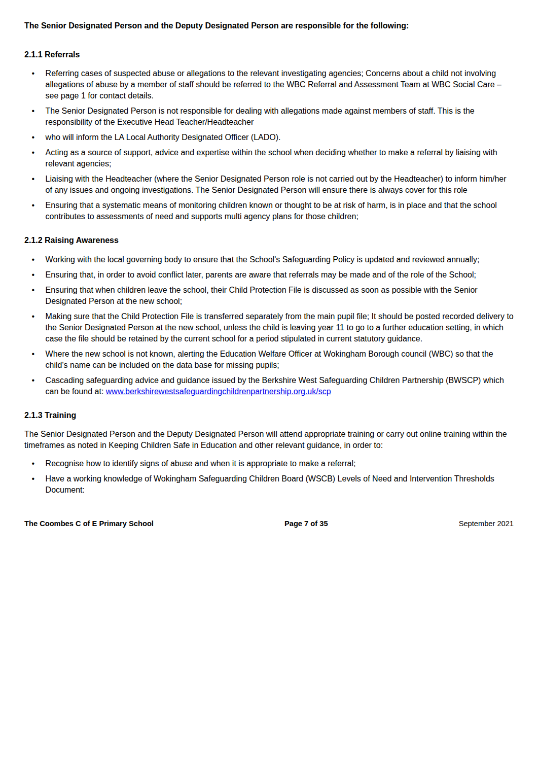The Senior Designated Person and the Deputy Designated Person are responsible for the following:
2.1.1 Referrals
Referring cases of suspected abuse or allegations to the relevant investigating agencies; Concerns about a child not involving allegations of abuse by a member of staff should be referred to the WBC Referral and Assessment Team at WBC Social Care – see page 1 for contact details.
The Senior Designated Person is not responsible for dealing with allegations made against members of staff. This is the responsibility of the Executive Head Teacher/Headteacher
who will inform the LA Local Authority Designated Officer (LADO).
Acting as a source of support, advice and expertise within the school when deciding whether to make a referral by liaising with relevant agencies;
Liaising with the Headteacher (where the Senior Designated Person role is not carried out by the Headteacher) to inform him/her of any issues and ongoing investigations. The Senior Designated Person will ensure there is always cover for this role
Ensuring that a systematic means of monitoring children known or thought to be at risk of harm, is in place and that the school contributes to assessments of need and supports multi agency plans for those children;
2.1.2 Raising Awareness
Working with the local governing body to ensure that the School's Safeguarding Policy is updated and reviewed annually;
Ensuring that, in order to avoid conflict later, parents are aware that referrals may be made and of the role of the School;
Ensuring that when children leave the school, their Child Protection File is discussed as soon as possible with the Senior Designated Person at the new school;
Making sure that the Child Protection File is transferred separately from the main pupil file; It should be posted recorded delivery to the Senior Designated Person at the new school, unless the child is leaving year 11 to go to a further education setting, in which case the file should be retained by the current school for a period stipulated in current statutory guidance.
Where the new school is not known, alerting the Education Welfare Officer at Wokingham Borough council (WBC) so that the child's name can be included on the data base for missing pupils;
Cascading safeguarding advice and guidance issued by the Berkshire West Safeguarding Children Partnership (BWSCP) which can be found at: www.berkshirewestsafeguardingchildrenpartnership.org.uk/scp
2.1.3 Training
The Senior Designated Person and the Deputy Designated Person will attend appropriate training or carry out online training within the timeframes as noted in Keeping Children Safe in Education and other relevant guidance, in order to:
Recognise how to identify signs of abuse and when it is appropriate to make a referral;
Have a working knowledge of Wokingham Safeguarding Children Board (WSCB) Levels of Need and Intervention Thresholds Document:
The Coombes C of E Primary School Page 7 of 35 September 2021